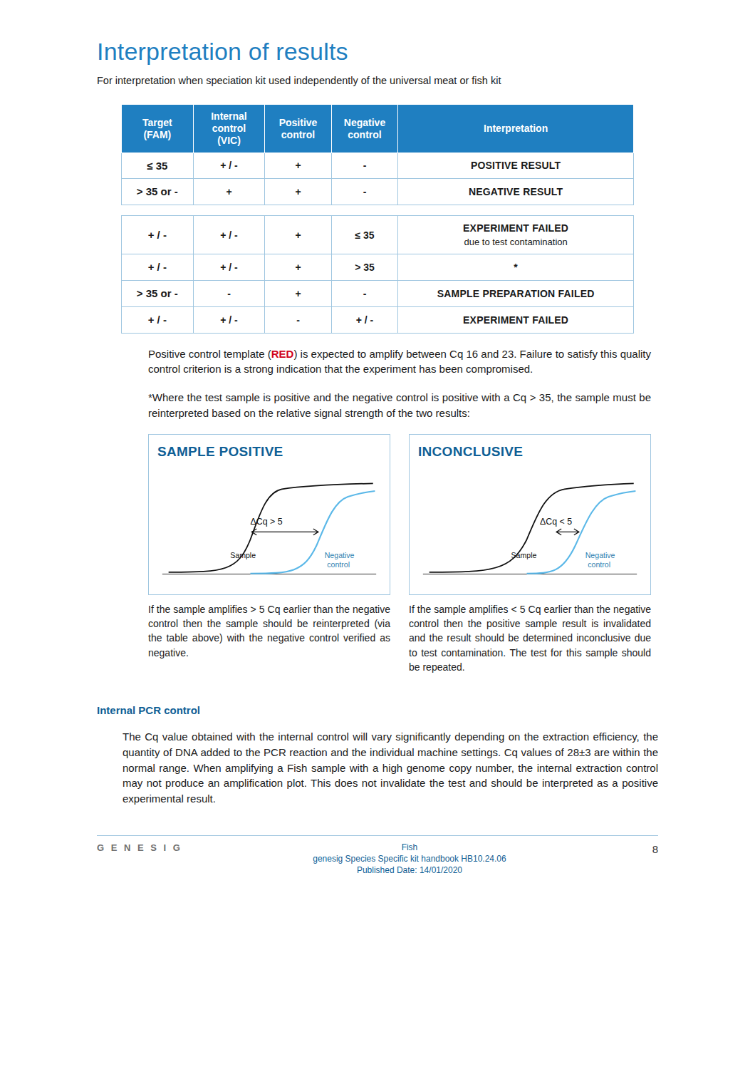Interpretation of results
For interpretation when speciation kit used independently of the universal meat or fish kit
| Target (FAM) | Internal control (VIC) | Positive control | Negative control | Interpretation |
| --- | --- | --- | --- | --- |
| ≤ 35 | + / - | + | - | POSITIVE RESULT |
| > 35 or - | + | + | - | NEGATIVE RESULT |
| + / - | + / - | + | ≤ 35 | EXPERIMENT FAILED due to test contamination |
| + / - | + / - | + | > 35 | * |
| > 35 or - | - | + | - | SAMPLE PREPARATION FAILED |
| + / - | + / - | - | + / - | EXPERIMENT FAILED |
Positive control template (RED) is expected to amplify between Cq 16 and 23. Failure to satisfy this quality control criterion is a strong indication that the experiment has been compromised.
*Where the test sample is positive and the negative control is positive with a Cq > 35, the sample must be reinterpreted based on the relative signal strength of the two results:
SAMPLE POSITIVE
ΔCq > 5 Sample Negative control
If the sample amplifies > 5 Cq earlier than the negative control then the sample should be reinterpreted (via the table above) with the negative control verified as negative.
INCONCLUSIVE
ΔCq < 5 Sample Negative control
If the sample amplifies < 5 Cq earlier than the negative control then the positive sample result is invalidated and the result should be determined inconclusive due to test contamination. The test for this sample should be repeated.
Internal PCR control
The Cq value obtained with the internal control will vary significantly depending on the extraction efficiency, the quantity of DNA added to the PCR reaction and the individual machine settings. Cq values of 28±3 are within the normal range. When amplifying a Fish sample with a high genome copy number, the internal extraction control may not produce an amplification plot. This does not invalidate the test and should be interpreted as a positive experimental result.
G E N E S I G
Fish
genesig Species Specific kit handbook HB10.24.06
Published Date: 14/01/2020
8